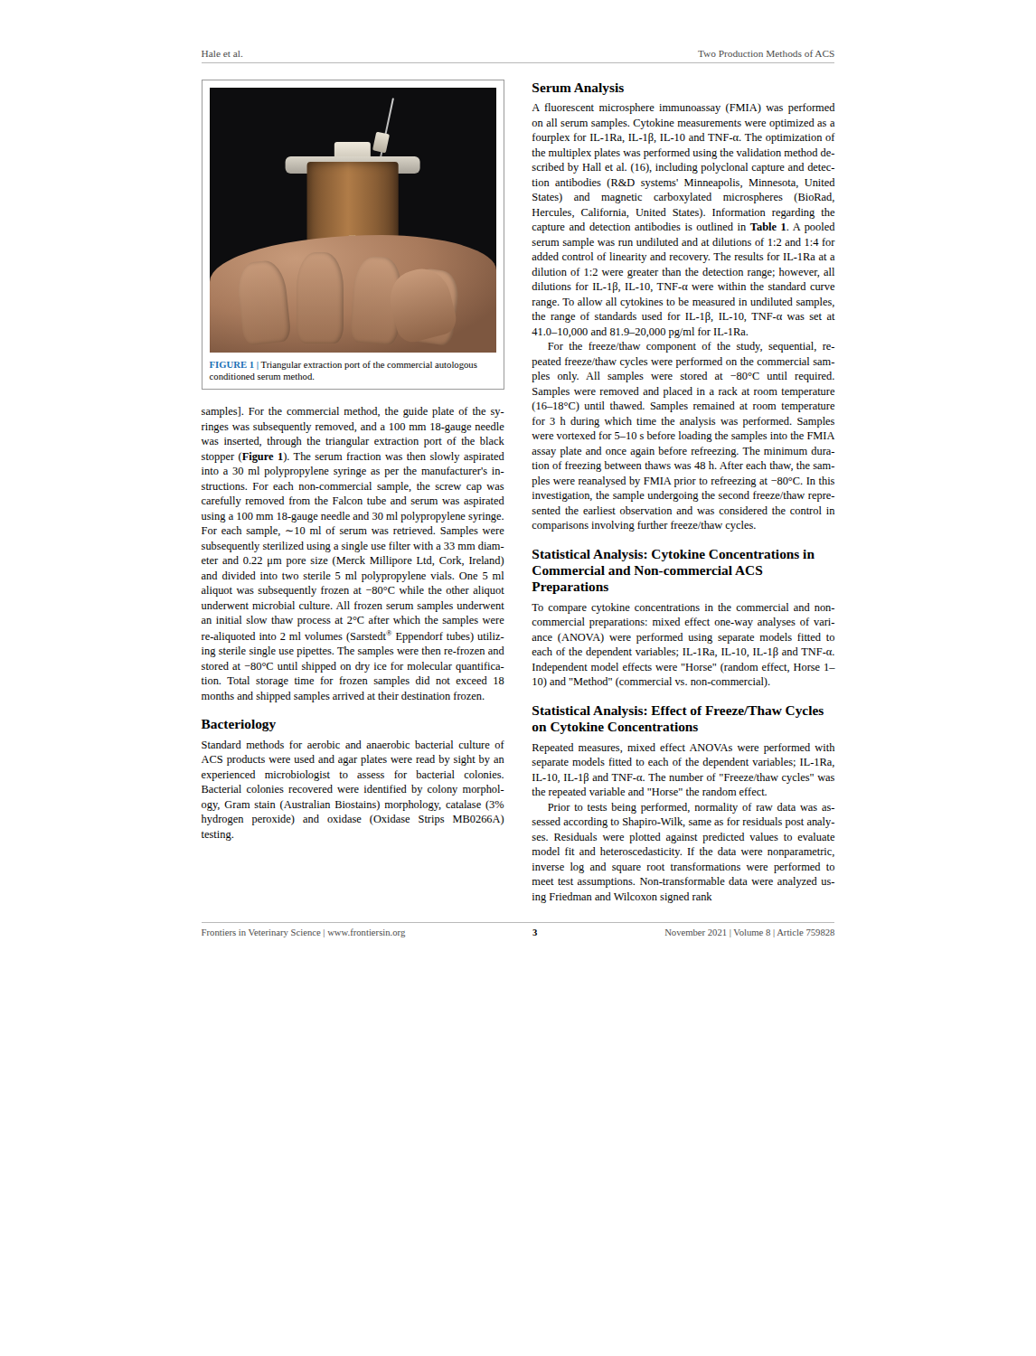Hale et al.
Two Production Methods of ACS
60 ml
FIGURE 1 | Triangular extraction port of the commercial autologous conditioned serum method.
samples]. For the commercial method, the guide plate of the syringes was subsequently removed, and a 100 mm 18-gauge needle was inserted, through the triangular extraction port of the black stopper (Figure 1). The serum fraction was then slowly aspirated into a 30 ml polypropylene syringe as per the manufacturer's instructions. For each non-commercial sample, the screw cap was carefully removed from the Falcon tube and serum was aspirated using a 100 mm 18-gauge needle and 30 ml polypropylene syringe. For each sample, ∼10 ml of serum was retrieved. Samples were subsequently sterilized using a single use filter with a 33 mm diameter and 0.22 μm pore size (Merck Millipore Ltd, Cork, Ireland) and divided into two sterile 5 ml polypropylene vials. One 5 ml aliquot was subsequently frozen at −80°C while the other aliquot underwent microbial culture. All frozen serum samples underwent an initial slow thaw process at 2°C after which the samples were re-aliquoted into 2 ml volumes (Sarstedt® Eppendorf tubes) utilizing sterile single use pipettes. The samples were then re-frozen and stored at −80°C until shipped on dry ice for molecular quantification. Total storage time for frozen samples did not exceed 18 months and shipped samples arrived at their destination frozen.
Bacteriology
Standard methods for aerobic and anaerobic bacterial culture of ACS products were used and agar plates were read by sight by an experienced microbiologist to assess for bacterial colonies. Bacterial colonies recovered were identified by colony morphology, Gram stain (Australian Biostains) morphology, catalase (3% hydrogen peroxide) and oxidase (Oxidase Strips MB0266A) testing.
Serum Analysis
A fluorescent microsphere immunoassay (FMIA) was performed on all serum samples. Cytokine measurements were optimized as a fourplex for IL-1Ra, IL-1β, IL-10 and TNF-α. The optimization of the multiplex plates was performed using the validation method described by Hall et al. (16), including polyclonal capture and detection antibodies (R&D systems' Minneapolis, Minnesota, United States) and magnetic carboxylated microspheres (BioRad, Hercules, California, United States). Information regarding the capture and detection antibodies is outlined in Table 1. A pooled serum sample was run undiluted and at dilutions of 1:2 and 1:4 for added control of linearity and recovery. The results for IL-1Ra at a dilution of 1:2 were greater than the detection range; however, all dilutions for IL-1β, IL-10, TNF-α were within the standard curve range. To allow all cytokines to be measured in undiluted samples, the range of standards used for IL-1β, IL-10, TNF-α was set at 41.0–10,000 and 81.9–20,000 pg/ml for IL-1Ra.
For the freeze/thaw component of the study, sequential, repeated freeze/thaw cycles were performed on the commercial samples only. All samples were stored at −80°C until required. Samples were removed and placed in a rack at room temperature (16–18°C) until thawed. Samples remained at room temperature for 3 h during which time the analysis was performed. Samples were vortexed for 5–10 s before loading the samples into the FMIA assay plate and once again before refreezing. The minimum duration of freezing between thaws was 48 h. After each thaw, the samples were reanalysed by FMIA prior to refreezing at −80°C. In this investigation, the sample undergoing the second freeze/thaw represented the earliest observation and was considered the control in comparisons involving further freeze/thaw cycles.
Statistical Analysis: Cytokine Concentrations in Commercial and Non-commercial ACS Preparations
To compare cytokine concentrations in the commercial and non-commercial preparations: mixed effect one-way analyses of variance (ANOVA) were performed using separate models fitted to each of the dependent variables; IL-1Ra, IL-10, IL-1β and TNF-α. Independent model effects were "Horse" (random effect, Horse 1–10) and "Method" (commercial vs. non-commercial).
Statistical Analysis: Effect of Freeze/Thaw Cycles on Cytokine Concentrations
Repeated measures, mixed effect ANOVAs were performed with separate models fitted to each of the dependent variables; IL-1Ra, IL-10, IL-1β and TNF-α. The number of "Freeze/thaw cycles" was the repeated variable and "Horse" the random effect.
Prior to tests being performed, normality of raw data was assessed according to Shapiro-Wilk, same as for residuals post analyses. Residuals were plotted against predicted values to evaluate model fit and heteroscedasticity. If the data were nonparametric, inverse log and square root transformations were performed to meet test assumptions. Non-transformable data were analyzed using Friedman and Wilcoxon signed rank
Frontiers in Veterinary Science | www.frontiersin.org
3
November 2021 | Volume 8 | Article 759828